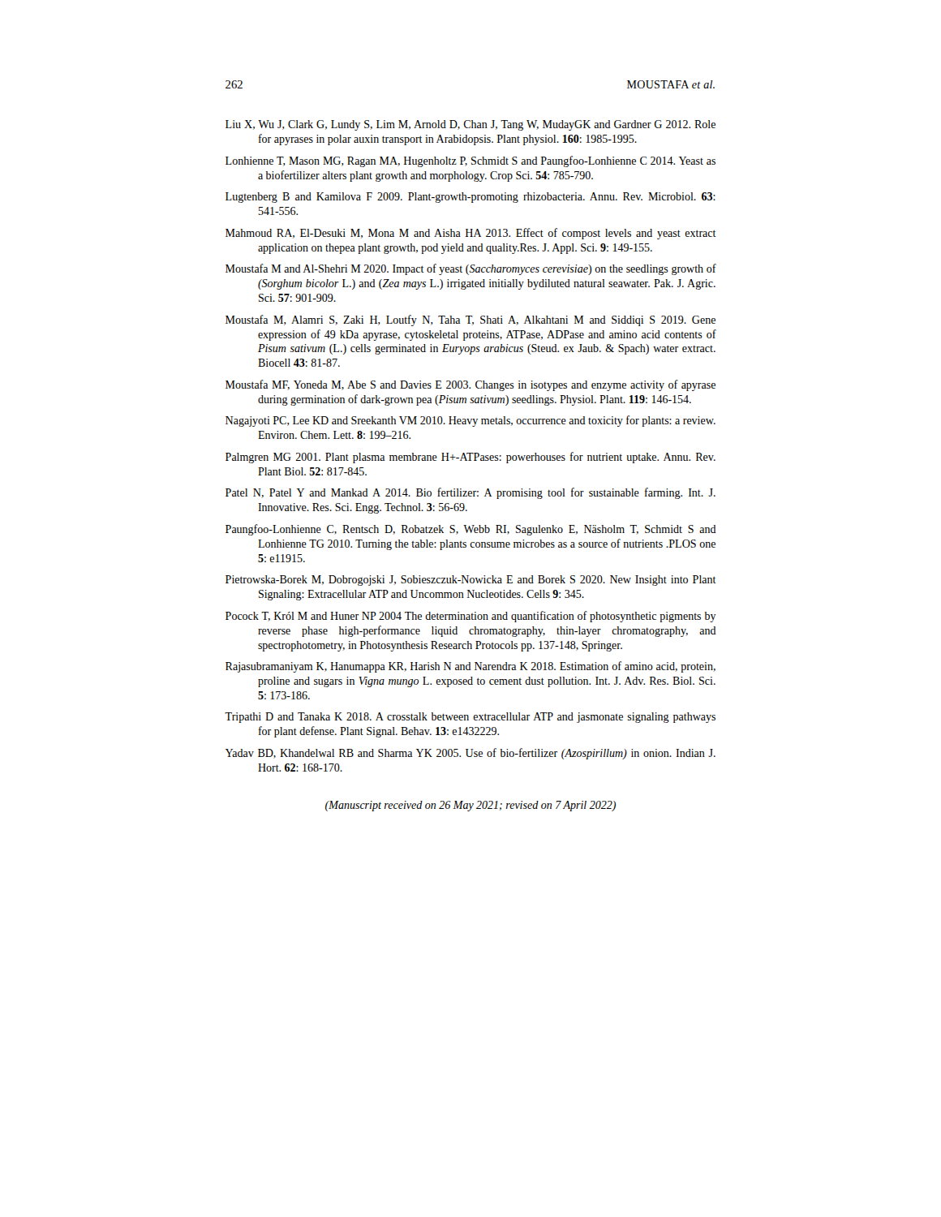262 MOUSTAFA et al.
Liu X, Wu J, Clark G, Lundy S, Lim M, Arnold D, Chan J, Tang W, MudayGK and Gardner G 2012. Role for apyrases in polar auxin transport in Arabidopsis. Plant physiol. 160: 1985-1995.
Lonhienne T, Mason MG, Ragan MA, Hugenholtz P, Schmidt S and Paungfoo-Lonhienne C 2014. Yeast as a biofertilizer alters plant growth and morphology. Crop Sci. 54: 785-790.
Lugtenberg B and Kamilova F 2009. Plant-growth-promoting rhizobacteria. Annu. Rev. Microbiol. 63: 541-556.
Mahmoud RA, El-Desuki M, Mona M and Aisha HA 2013. Effect of compost levels and yeast extract application on thepea plant growth, pod yield and quality.Res. J. Appl. Sci. 9: 149-155.
Moustafa M and Al-Shehri M 2020. Impact of yeast (Saccharomyces cerevisiae) on the seedlings growth of (Sorghum bicolor L.) and (Zea mays L.) irrigated initially bydiluted natural seawater. Pak. J. Agric. Sci. 57: 901-909.
Moustafa M, Alamri S, Zaki H, Loutfy N, Taha T, Shati A, Alkahtani M and Siddiqi S 2019. Gene expression of 49 kDa apyrase, cytoskeletal proteins, ATPase, ADPase and amino acid contents of Pisum sativum (L.) cells germinated in Euryops arabicus (Steud. ex Jaub. & Spach) water extract. Biocell 43: 81-87.
Moustafa MF, Yoneda M, Abe S and Davies E 2003. Changes in isotypes and enzyme activity of apyrase during germination of dark-grown pea (Pisum sativum) seedlings. Physiol. Plant. 119: 146-154.
Nagajyoti PC, Lee KD and Sreekanth VM 2010. Heavy metals, occurrence and toxicity for plants: a review. Environ. Chem. Lett. 8: 199–216.
Palmgren MG 2001. Plant plasma membrane H+-ATPases: powerhouses for nutrient uptake. Annu. Rev. Plant Biol. 52: 817-845.
Patel N, Patel Y and Mankad A 2014. Bio fertilizer: A promising tool for sustainable farming. Int. J. Innovative. Res. Sci. Engg. Technol. 3: 56-69.
Paungfoo-Lonhienne C, Rentsch D, Robatzek S, Webb RI, Sagulenko E, Näsholm T, Schmidt S and Lonhienne TG 2010. Turning the table: plants consume microbes as a source of nutrients .PLOS one 5: e11915.
Pietrowska-Borek M, Dobrogojski J, Sobieszczuk-Nowicka E and Borek S 2020. New Insight into Plant Signaling: Extracellular ATP and Uncommon Nucleotides. Cells 9: 345.
Pocock T, Król M and Huner NP 2004 The determination and quantification of photosynthetic pigments by reverse phase high-performance liquid chromatography, thin-layer chromatography, and spectrophotometry, in Photosynthesis Research Protocols pp. 137-148, Springer.
Rajasubramaniyam K, Hanumappa KR, Harish N and Narendra K 2018. Estimation of amino acid, protein, proline and sugars in Vigna mungo L. exposed to cement dust pollution. Int. J. Adv. Res. Biol. Sci. 5: 173-186.
Tripathi D and Tanaka K 2018. A crosstalk between extracellular ATP and jasmonate signaling pathways for plant defense. Plant Signal. Behav. 13: e1432229.
Yadav BD, Khandelwal RB and Sharma YK 2005. Use of bio-fertilizer (Azospirillum) in onion. Indian J. Hort. 62: 168-170.
(Manuscript received on 26 May 2021; revised on 7 April 2022)